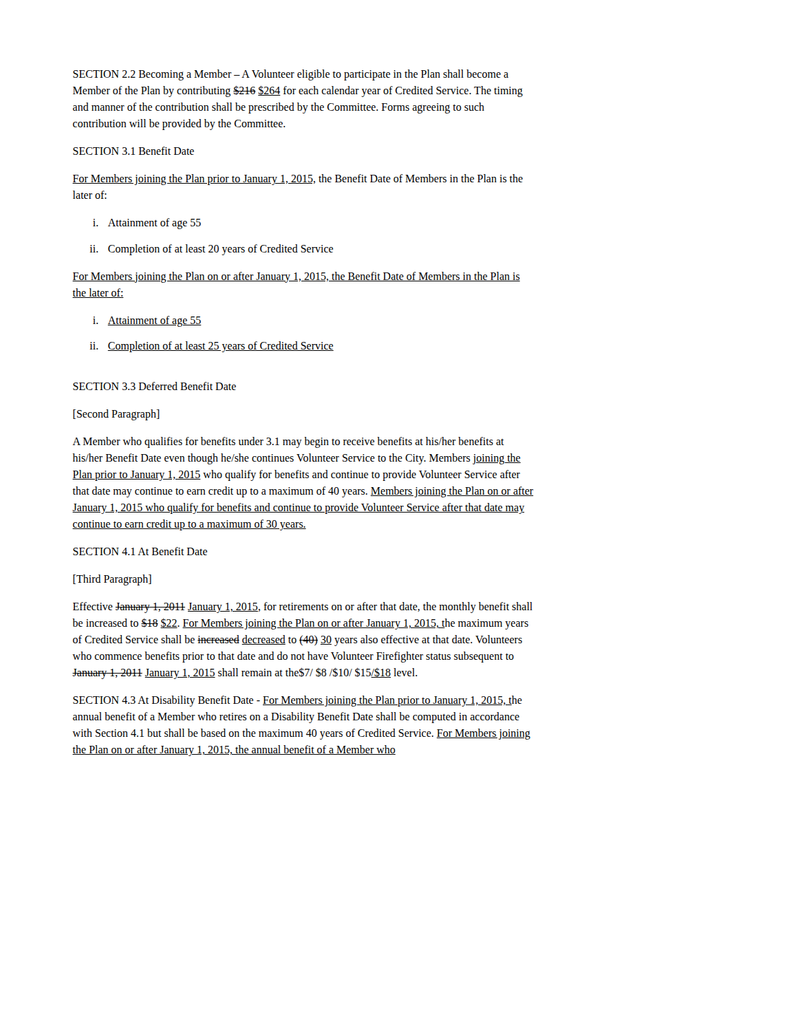SECTION 2.2 Becoming a Member – A Volunteer eligible to participate in the Plan shall become a Member of the Plan by contributing $216 $264 for each calendar year of Credited Service. The timing and manner of the contribution shall be prescribed by the Committee. Forms agreeing to such contribution will be provided by the Committee.
SECTION 3.1 Benefit Date
For Members joining the Plan prior to January 1, 2015, the Benefit Date of Members in the Plan is the later of:
Attainment of age 55
Completion of at least 20 years of Credited Service
For Members joining the Plan on or after January 1, 2015, the Benefit Date of Members in the Plan is the later of:
Attainment of age 55
Completion of at least 25 years of Credited Service
SECTION 3.3 Deferred Benefit Date
[Second Paragraph]
A Member who qualifies for benefits under 3.1 may begin to receive benefits at his/her benefits at his/her Benefit Date even though he/she continues Volunteer Service to the City. Members joining the Plan prior to January 1, 2015 who qualify for benefits and continue to provide Volunteer Service after that date may continue to earn credit up to a maximum of 40 years. Members joining the Plan on or after January 1, 2015 who qualify for benefits and continue to provide Volunteer Service after that date may continue to earn credit up to a maximum of 30 years.
SECTION 4.1 At Benefit Date
[Third Paragraph]
Effective January 1, 2011 January 1, 2015, for retirements on or after that date, the monthly benefit shall be increased to $18 $22. For Members joining the Plan on or after January 1, 2015, the maximum years of Credited Service shall be increased decreased to (40) 30 years also effective at that date. Volunteers who commence benefits prior to that date and do not have Volunteer Firefighter status subsequent to January 1, 2011 January 1, 2015 shall remain at the$7/ $8 /$10/ $15/$18 level.
SECTION 4.3 At Disability Benefit Date - For Members joining the Plan prior to January 1, 2015, the annual benefit of a Member who retires on a Disability Benefit Date shall be computed in accordance with Section 4.1 but shall be based on the maximum 40 years of Credited Service. For Members joining the Plan on or after January 1, 2015, the annual benefit of a Member who